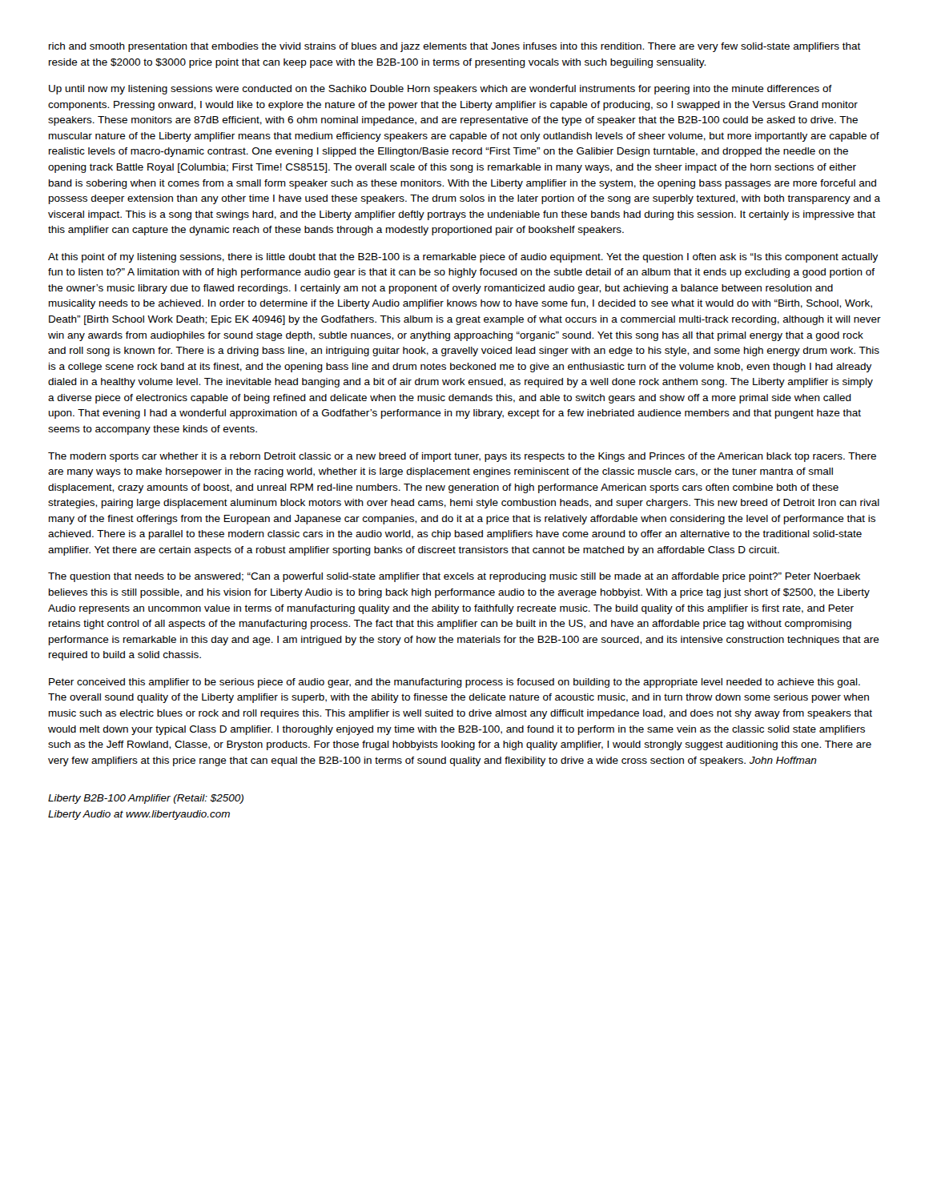rich and smooth presentation that embodies the vivid strains of blues and jazz elements that Jones infuses into this rendition. There are very few solid-state amplifiers that reside at the $2000 to $3000 price point that can keep pace with the B2B-100 in terms of presenting vocals with such beguiling sensuality.
Up until now my listening sessions were conducted on the Sachiko Double Horn speakers which are wonderful instruments for peering into the minute differences of components. Pressing onward, I would like to explore the nature of the power that the Liberty amplifier is capable of producing, so I swapped in the Versus Grand monitor speakers. These monitors are 87dB efficient, with 6 ohm nominal impedance, and are representative of the type of speaker that the B2B-100 could be asked to drive. The muscular nature of the Liberty amplifier means that medium efficiency speakers are capable of not only outlandish levels of sheer volume, but more importantly are capable of realistic levels of macro-dynamic contrast. One evening I slipped the Ellington/Basie record “First Time” on the Galibier Design turntable, and dropped the needle on the opening track Battle Royal [Columbia; First Time! CS8515]. The overall scale of this song is remarkable in many ways, and the sheer impact of the horn sections of either band is sobering when it comes from a small form speaker such as these monitors. With the Liberty amplifier in the system, the opening bass passages are more forceful and possess deeper extension than any other time I have used these speakers. The drum solos in the later portion of the song are superbly textured, with both transparency and a visceral impact. This is a song that swings hard, and the Liberty amplifier deftly portrays the undeniable fun these bands had during this session. It certainly is impressive that this amplifier can capture the dynamic reach of these bands through a modestly proportioned pair of bookshelf speakers.
At this point of my listening sessions, there is little doubt that the B2B-100 is a remarkable piece of audio equipment. Yet the question I often ask is “Is this component actually fun to listen to?” A limitation with of high performance audio gear is that it can be so highly focused on the subtle detail of an album that it ends up excluding a good portion of the owner’s music library due to flawed recordings. I certainly am not a proponent of overly romanticized audio gear, but achieving a balance between resolution and musicality needs to be achieved. In order to determine if the Liberty Audio amplifier knows how to have some fun, I decided to see what it would do with “Birth, School, Work, Death” [Birth School Work Death; Epic EK 40946] by the Godfathers. This album is a great example of what occurs in a commercial multi-track recording, although it will never win any awards from audiophiles for sound stage depth, subtle nuances, or anything approaching “organic” sound. Yet this song has all that primal energy that a good rock and roll song is known for. There is a driving bass line, an intriguing guitar hook, a gravelly voiced lead singer with an edge to his style, and some high energy drum work. This is a college scene rock band at its finest, and the opening bass line and drum notes beckoned me to give an enthusiastic turn of the volume knob, even though I had already dialed in a healthy volume level. The inevitable head banging and a bit of air drum work ensued, as required by a well done rock anthem song. The Liberty amplifier is simply a diverse piece of electronics capable of being refined and delicate when the music demands this, and able to switch gears and show off a more primal side when called upon. That evening I had a wonderful approximation of a Godfather’s performance in my library, except for a few inebriated audience members and that pungent haze that seems to accompany these kinds of events.
The modern sports car whether it is a reborn Detroit classic or a new breed of import tuner, pays its respects to the Kings and Princes of the American black top racers. There are many ways to make horsepower in the racing world, whether it is large displacement engines reminiscent of the classic muscle cars, or the tuner mantra of small displacement, crazy amounts of boost, and unreal RPM red-line numbers. The new generation of high performance American sports cars often combine both of these strategies, pairing large displacement aluminum block motors with over head cams, hemi style combustion heads, and super chargers. This new breed of Detroit Iron can rival many of the finest offerings from the European and Japanese car companies, and do it at a price that is relatively affordable when considering the level of performance that is achieved. There is a parallel to these modern classic cars in the audio world, as chip based amplifiers have come around to offer an alternative to the traditional solid-state amplifier. Yet there are certain aspects of a robust amplifier sporting banks of discreet transistors that cannot be matched by an affordable Class D circuit.
The question that needs to be answered; “Can a powerful solid-state amplifier that excels at reproducing music still be made at an affordable price point?” Peter Noerbaek believes this is still possible, and his vision for Liberty Audio is to bring back high performance audio to the average hobbyist. With a price tag just short of $2500, the Liberty Audio represents an uncommon value in terms of manufacturing quality and the ability to faithfully recreate music. The build quality of this amplifier is first rate, and Peter retains tight control of all aspects of the manufacturing process. The fact that this amplifier can be built in the US, and have an affordable price tag without compromising performance is remarkable in this day and age. I am intrigued by the story of how the materials for the B2B-100 are sourced, and its intensive construction techniques that are required to build a solid chassis.
Peter conceived this amplifier to be serious piece of audio gear, and the manufacturing process is focused on building to the appropriate level needed to achieve this goal. The overall sound quality of the Liberty amplifier is superb, with the ability to finesse the delicate nature of acoustic music, and in turn throw down some serious power when music such as electric blues or rock and roll requires this. This amplifier is well suited to drive almost any difficult impedance load, and does not shy away from speakers that would melt down your typical Class D amplifier. I thoroughly enjoyed my time with the B2B-100, and found it to perform in the same vein as the classic solid state amplifiers such as the Jeff Rowland, Classe, or Bryston products. For those frugal hobbyists looking for a high quality amplifier, I would strongly suggest auditioning this one. There are very few amplifiers at this price range that can equal the B2B-100 in terms of sound quality and flexibility to drive a wide cross section of speakers. John Hoffman
Liberty B2B-100 Amplifier (Retail: $2500)
Liberty Audio at www.libertyaudio.com